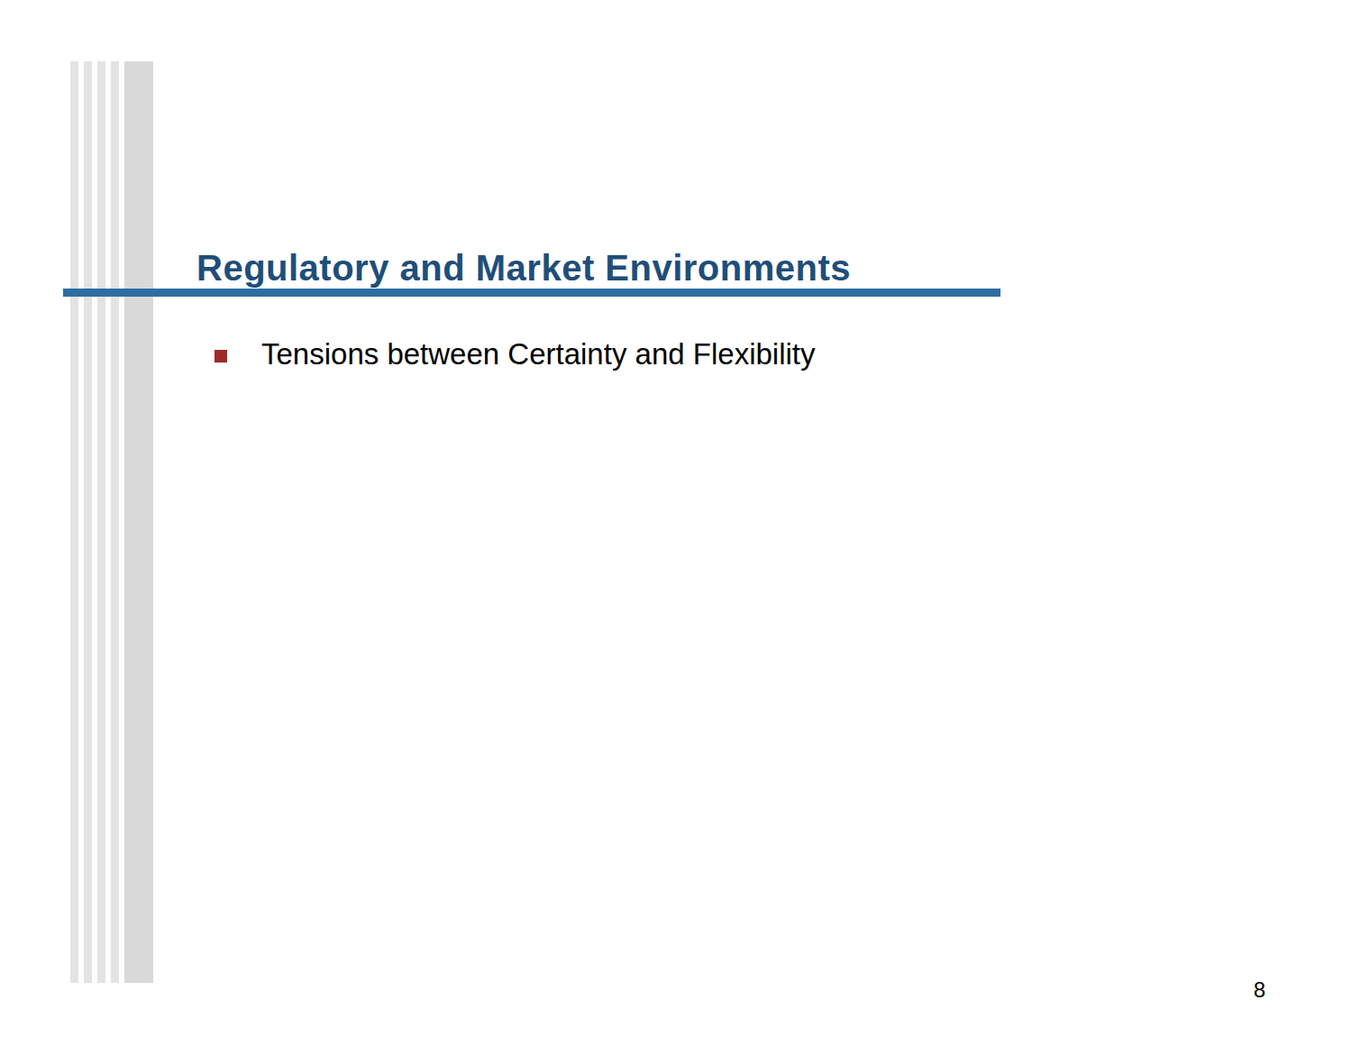Regulatory and Market Environments
Tensions between Certainty and Flexibility
8